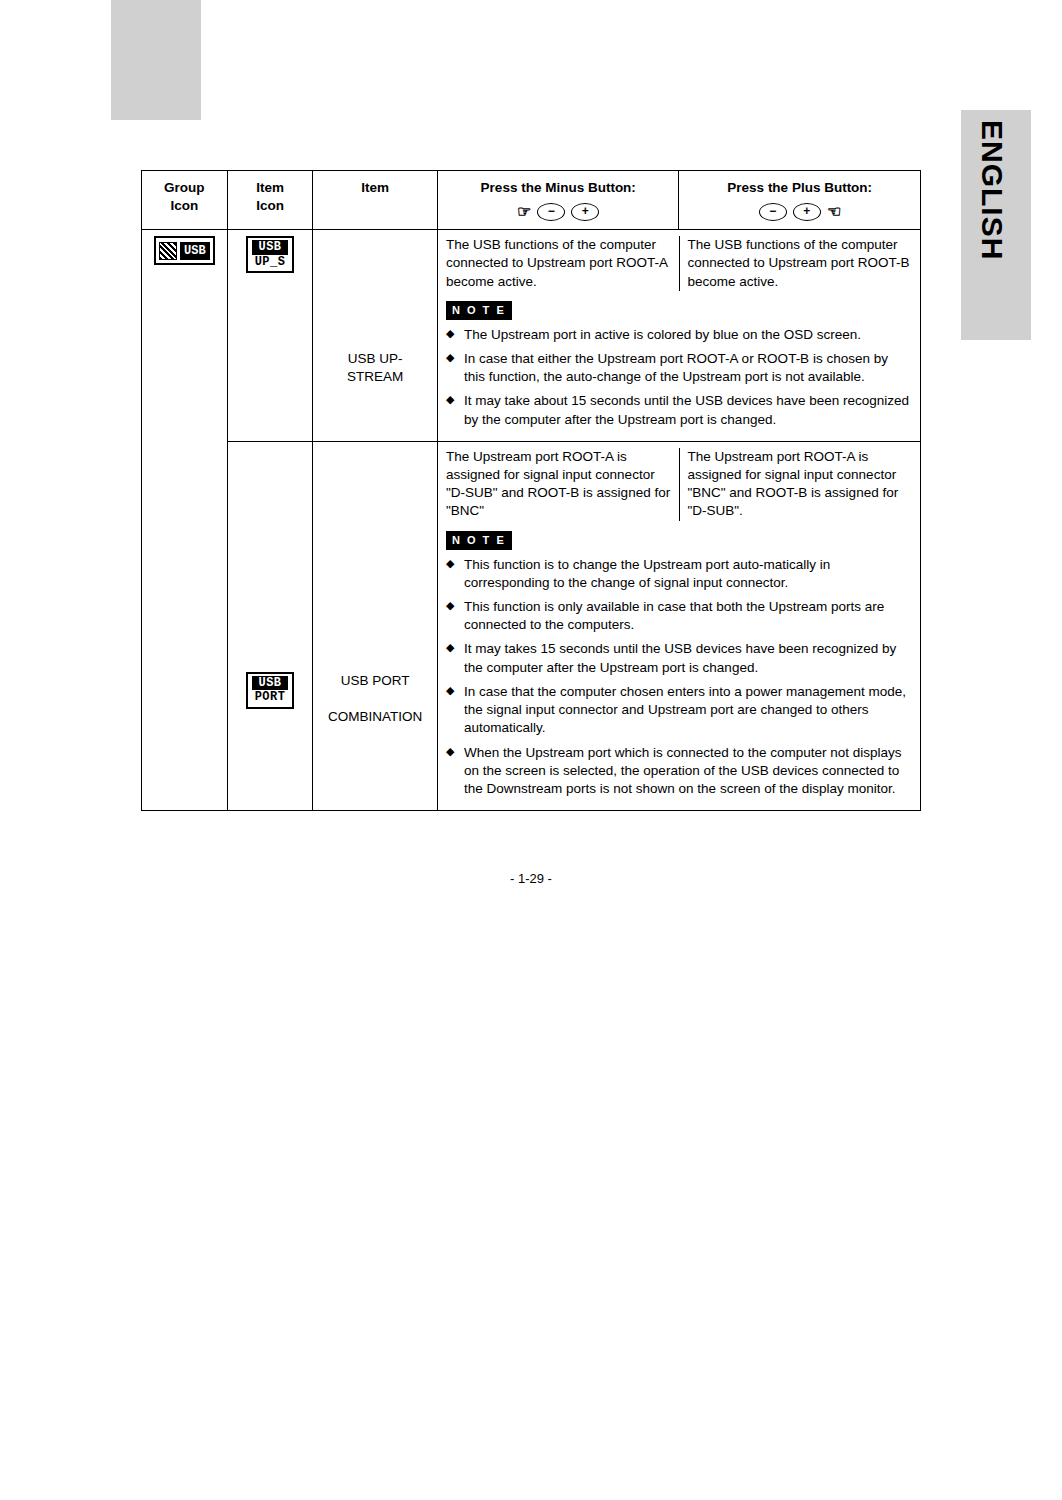ENGLISH
| Group Icon | Item Icon | Item | Press the Minus Button: ☞ − + | Press the Plus Button: − + ☜ |
| --- | --- | --- | --- | --- |
| USB | USB UP_S | USB UP-STREAM | The USB functions of the computer connected to Upstream port ROOT-A become active. The USB functions of the computer connected to Upstream port ROOT-B become active. N O T E The Upstream port in active is colored by blue on the OSD screen. In case that either the Upstream port ROOT-A or ROOT-B is chosen by this function, the auto-change of the Upstream port is not available. It may take about 15 seconds until the USB devices have been recognized by the computer after the Upstream port is changed. |
| USB PORT | USB PORT COMBINATION | The Upstream port ROOT-A is assigned for signal input connector "D-SUB" and ROOT-B is assigned for "BNC" The Upstream port ROOT-A is assigned for signal input connector "BNC" and ROOT-B is assigned for "D-SUB". N O T E This function is to change the Upstream port auto-matically in corresponding to the change of signal input connector. This function is only available in case that both the Upstream ports are connected to the computers. It may takes 15 seconds until the USB devices have been recognized by the computer after the Upstream port is changed. In case that the computer chosen enters into a power management mode, the signal input connector and Upstream port are changed to others automatically. When the Upstream port which is connected to the computer not displays on the screen is selected, the operation of the USB devices connected to the Downstream ports is not shown on the screen of the display monitor. |
- 1-29 -